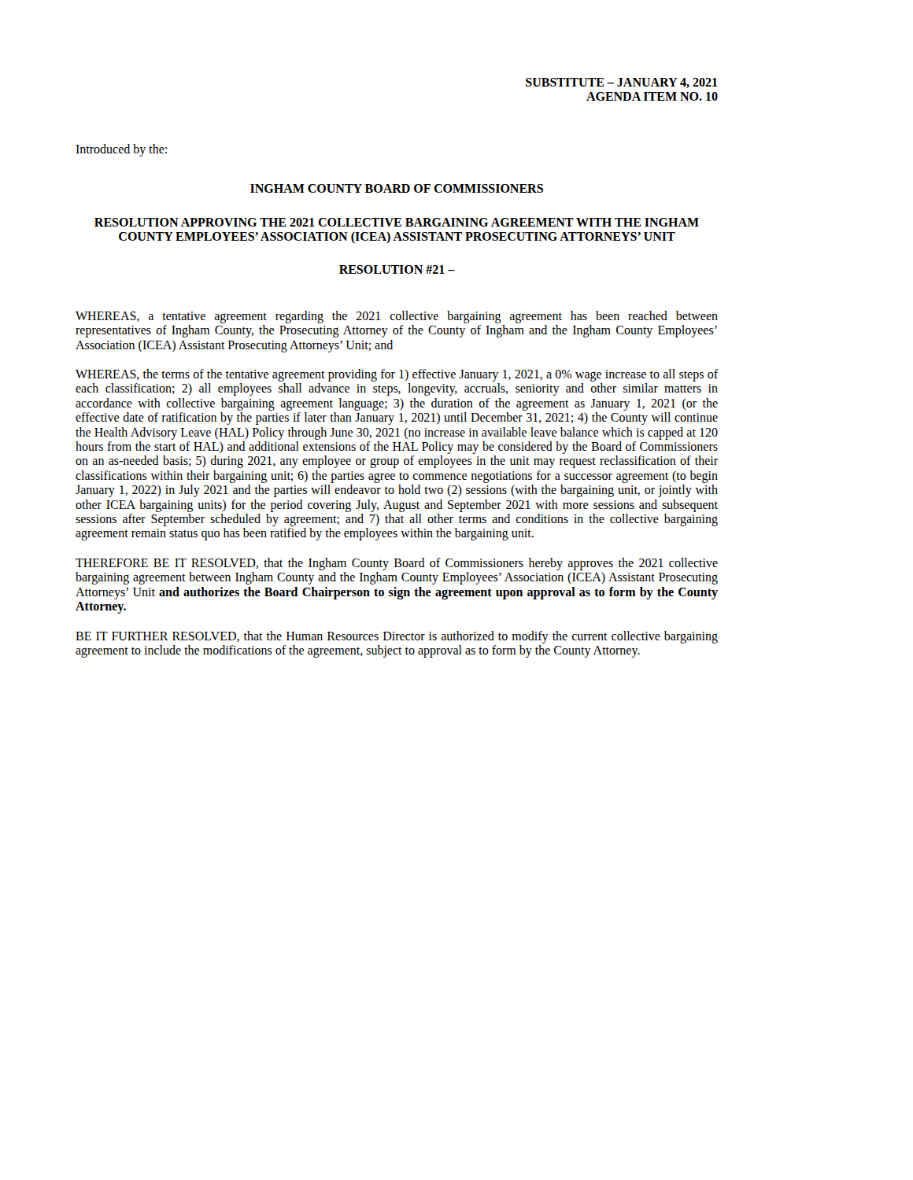SUBSTITUTE – JANUARY 4, 2021
AGENDA ITEM NO. 10
Introduced by the:
INGHAM COUNTY BOARD OF COMMISSIONERS
RESOLUTION APPROVING THE 2021 COLLECTIVE BARGAINING AGREEMENT WITH THE INGHAM COUNTY EMPLOYEES’ ASSOCIATION (ICEA) ASSISTANT PROSECUTING ATTORNEYS’ UNIT
RESOLUTION #21 –
WHEREAS, a tentative agreement regarding the 2021 collective bargaining agreement has been reached between representatives of Ingham County, the Prosecuting Attorney of the County of Ingham and the Ingham County Employees’ Association (ICEA) Assistant Prosecuting Attorneys’ Unit; and
WHEREAS, the terms of the tentative agreement providing for 1) effective January 1, 2021, a 0% wage increase to all steps of each classification; 2) all employees shall advance in steps, longevity, accruals, seniority and other similar matters in accordance with collective bargaining agreement language; 3) the duration of the agreement as January 1, 2021 (or the effective date of ratification by the parties if later than January 1, 2021) until December 31, 2021; 4) the County will continue the Health Advisory Leave (HAL) Policy through June 30, 2021 (no increase in available leave balance which is capped at 120 hours from the start of HAL) and additional extensions of the HAL Policy may be considered by the Board of Commissioners on an as-needed basis; 5) during 2021, any employee or group of employees in the unit may request reclassification of their classifications within their bargaining unit; 6) the parties agree to commence negotiations for a successor agreement (to begin January 1, 2022) in July 2021 and the parties will endeavor to hold two (2) sessions (with the bargaining unit, or jointly with other ICEA bargaining units) for the period covering July, August and September 2021 with more sessions and subsequent sessions after September scheduled by agreement; and 7) that all other terms and conditions in the collective bargaining agreement remain status quo has been ratified by the employees within the bargaining unit.
THEREFORE BE IT RESOLVED, that the Ingham County Board of Commissioners hereby approves the 2021 collective bargaining agreement between Ingham County and the Ingham County Employees’ Association (ICEA) Assistant Prosecuting Attorneys’ Unit and authorizes the Board Chairperson to sign the agreement upon approval as to form by the County Attorney.
BE IT FURTHER RESOLVED, that the Human Resources Director is authorized to modify the current collective bargaining agreement to include the modifications of the agreement, subject to approval as to form by the County Attorney.